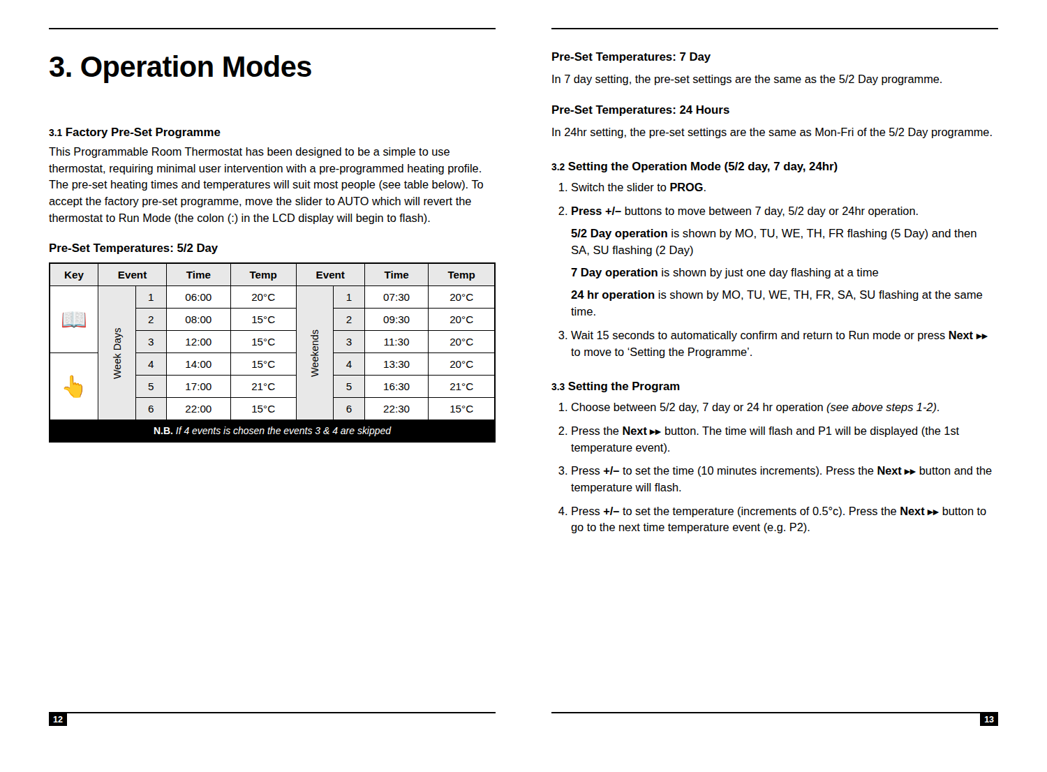3. Operation Modes
3.1 Factory Pre-Set Programme
This Programmable Room Thermostat has been designed to be a simple to use thermostat, requiring minimal user intervention with a pre-programmed heating profile. The pre-set heating times and temperatures will suit most people (see table below). To accept the factory pre-set programme, move the slider to AUTO which will revert the thermostat to Run Mode (the colon (:) in the LCD display will begin to flash).
Pre-Set Temperatures: 5/2 Day
| Key | Event | Time | Temp | Event | Time | Temp |
| --- | --- | --- | --- | --- | --- | --- |
| | Week Days | 1 | 06:00 | 20°C | Weekends | 1 | 07:30 | 20°C |
| 2 | 08:00 | 15°C | 2 | 09:30 | 20°C |
| 3 | 12:00 | 15°C | 3 | 11:30 | 20°C |
| | 4 | 14:00 | 15°C | 4 | 13:30 | 20°C |
| 5 | 17:00 | 21°C | 5 | 16:30 | 21°C |
| 6 | 22:00 | 15°C | 6 | 22:30 | 15°C |
| N.B. If 4 events is chosen the events 3 & 4 are skipped |
12
Pre-Set Temperatures: 7 Day
In 7 day setting, the pre-set settings are the same as the 5/2 Day programme.
Pre-Set Temperatures: 24 Hours
In 24hr setting, the pre-set settings are the same as Mon-Fri of the 5/2 Day programme.
3.2 Setting the Operation Mode (5/2 day, 7 day, 24hr)
Switch the slider to PROG.
Press +/– buttons to move between 7 day, 5/2 day or 24hr operation.
5/2 Day operation is shown by MO, TU, WE, TH, FR flashing (5 Day) and then SA, SU flashing (2 Day)
7 Day operation is shown by just one day flashing at a time
24 hr operation is shown by MO, TU, WE, TH, FR, SA, SU flashing at the same time.
Wait 15 seconds to automatically confirm and return to Run mode or press Next ▸▸ to move to ‘Setting the Programme’.
3.3 Setting the Program
Choose between 5/2 day, 7 day or 24 hr operation (see above steps 1-2).
Press the Next ▸▸ button. The time will flash and P1 will be displayed (the 1st temperature event).
Press +/– to set the time (10 minutes increments). Press the Next ▸▸ button and the temperature will flash.
Press +/– to set the temperature (increments of 0.5°c). Press the Next ▸▸ button to go to the next time temperature event (e.g. P2).
13